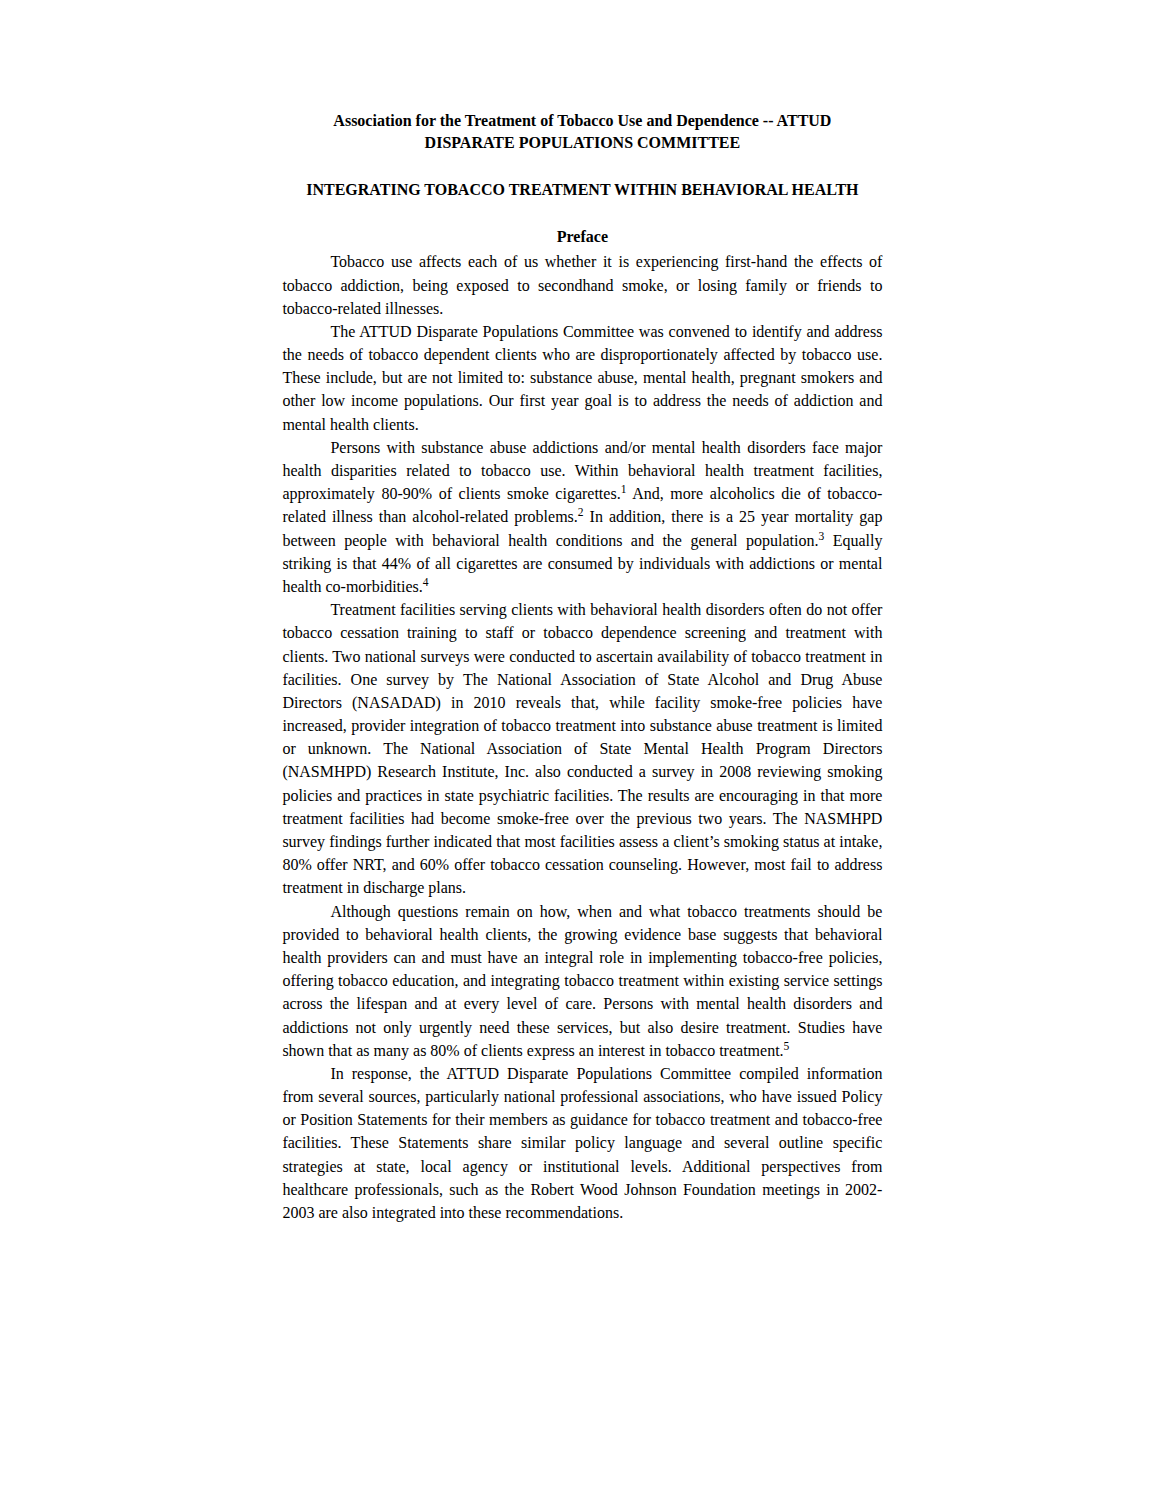Association for the Treatment of Tobacco Use and Dependence -- ATTUD
DISPARATE POPULATIONS COMMITTEE
INTEGRATING TOBACCO TREATMENT WITHIN BEHAVIORAL HEALTH
Preface
Tobacco use affects each of us whether it is experiencing first-hand the effects of tobacco addiction, being exposed to secondhand smoke, or losing family or friends to tobacco-related illnesses.
The ATTUD Disparate Populations Committee was convened to identify and address the needs of tobacco dependent clients who are disproportionately affected by tobacco use. These include, but are not limited to: substance abuse, mental health, pregnant smokers and other low income populations. Our first year goal is to address the needs of addiction and mental health clients.
Persons with substance abuse addictions and/or mental health disorders face major health disparities related to tobacco use. Within behavioral health treatment facilities, approximately 80-90% of clients smoke cigarettes.1 And, more alcoholics die of tobacco-related illness than alcohol-related problems.2 In addition, there is a 25 year mortality gap between people with behavioral health conditions and the general population.3 Equally striking is that 44% of all cigarettes are consumed by individuals with addictions or mental health co-morbidities.4
Treatment facilities serving clients with behavioral health disorders often do not offer tobacco cessation training to staff or tobacco dependence screening and treatment with clients. Two national surveys were conducted to ascertain availability of tobacco treatment in facilities. One survey by The National Association of State Alcohol and Drug Abuse Directors (NASADAD) in 2010 reveals that, while facility smoke-free policies have increased, provider integration of tobacco treatment into substance abuse treatment is limited or unknown. The National Association of State Mental Health Program Directors (NASMHPD) Research Institute, Inc. also conducted a survey in 2008 reviewing smoking policies and practices in state psychiatric facilities. The results are encouraging in that more treatment facilities had become smoke-free over the previous two years. The NASMHPD survey findings further indicated that most facilities assess a client’s smoking status at intake, 80% offer NRT, and 60% offer tobacco cessation counseling. However, most fail to address treatment in discharge plans.
Although questions remain on how, when and what tobacco treatments should be provided to behavioral health clients, the growing evidence base suggests that behavioral health providers can and must have an integral role in implementing tobacco-free policies, offering tobacco education, and integrating tobacco treatment within existing service settings across the lifespan and at every level of care. Persons with mental health disorders and addictions not only urgently need these services, but also desire treatment. Studies have shown that as many as 80% of clients express an interest in tobacco treatment.5
In response, the ATTUD Disparate Populations Committee compiled information from several sources, particularly national professional associations, who have issued Policy or Position Statements for their members as guidance for tobacco treatment and tobacco-free facilities. These Statements share similar policy language and several outline specific strategies at state, local agency or institutional levels. Additional perspectives from healthcare professionals, such as the Robert Wood Johnson Foundation meetings in 2002-2003 are also integrated into these recommendations.